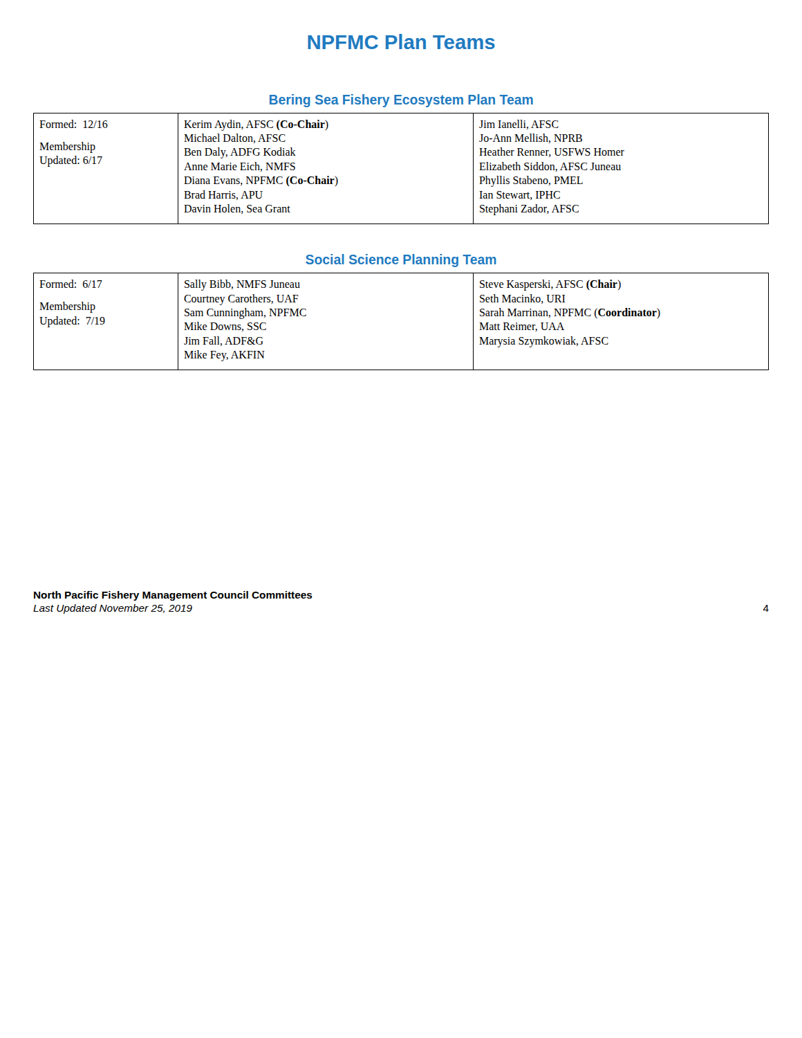NPFMC Plan Teams
Bering Sea Fishery Ecosystem Plan Team
| Formed: 12/16 Membership Updated: 6/17 | Kerim Aydin, AFSC (Co-Chair ) Michael Dalton, AFSC Ben Daly, ADFG Kodiak Anne Marie Eich, NMFS Diana Evans, NPFMC (Co-Chair ) Brad Harris, APU Davin Holen, Sea Grant | Jim Ianelli, AFSC Jo-Ann Mellish, NPRB Heather Renner, USFWS Homer Elizabeth Siddon, AFSC Juneau Phyllis Stabeno, PMEL Ian Stewart, IPHC Stephani Zador, AFSC |
Social Science Planning Team
| Formed: 6/17 Membership Updated: 7/19 | Sally Bibb, NMFS Juneau Courtney Carothers, UAF Sam Cunningham, NPFMC Mike Downs, SSC Jim Fall, ADF&G Mike Fey, AKFIN | Steve Kasperski, AFSC (Chair ) Seth Macinko, URI Sarah Marrinan, NPFMC ( Coordinator ) Matt Reimer, UAA Marysia Szymkowiak, AFSC |
North Pacific Fishery Management Council Committees
Last Updated November 25, 2019 4